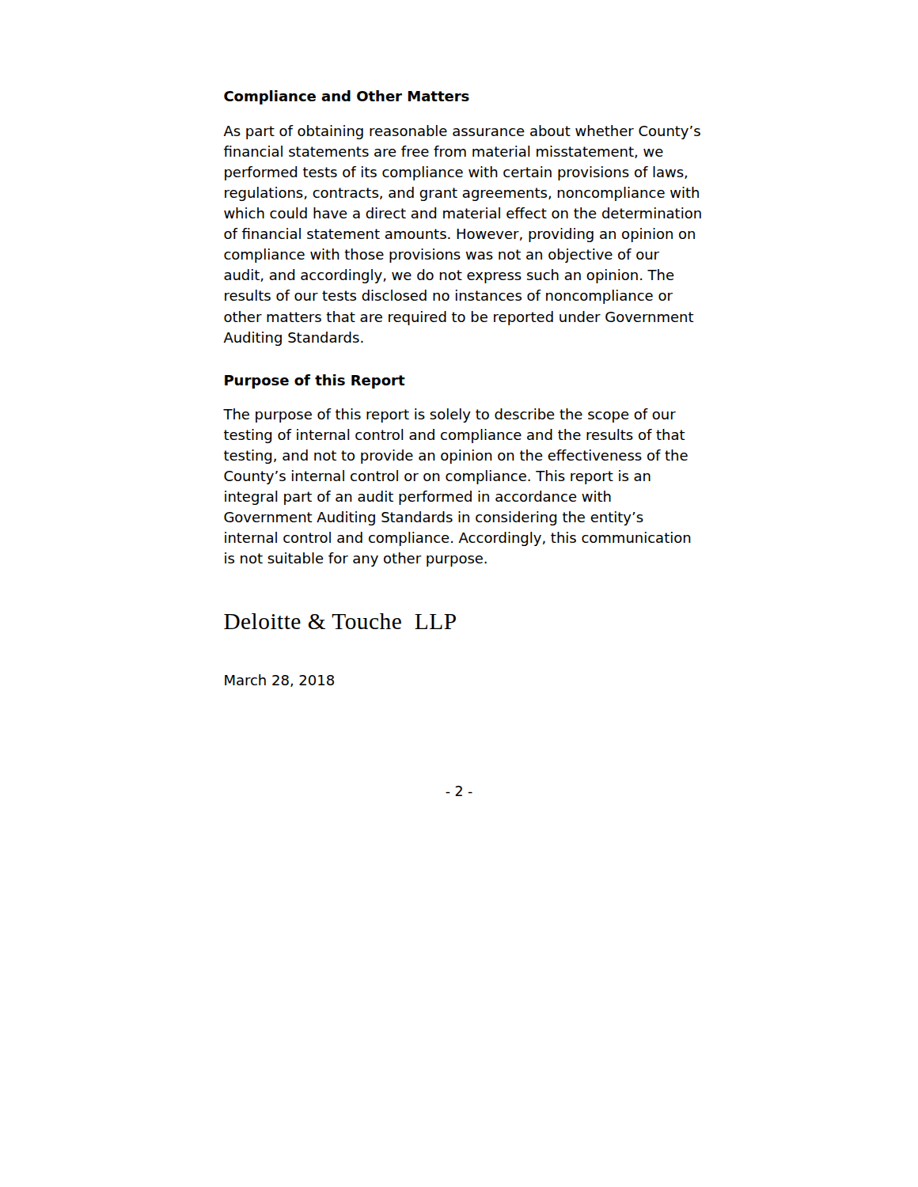Compliance and Other Matters
As part of obtaining reasonable assurance about whether County’s financial statements are free from material misstatement, we performed tests of its compliance with certain provisions of laws, regulations, contracts, and grant agreements, noncompliance with which could have a direct and material effect on the determination of financial statement amounts. However, providing an opinion on compliance with those provisions was not an objective of our audit, and accordingly, we do not express such an opinion. The results of our tests disclosed no instances of noncompliance or other matters that are required to be reported under Government Auditing Standards.
Purpose of this Report
The purpose of this report is solely to describe the scope of our testing of internal control and compliance and the results of that testing, and not to provide an opinion on the effectiveness of the County’s internal control or on compliance. This report is an integral part of an audit performed in accordance with Government Auditing Standards in considering the entity’s internal control and compliance. Accordingly, this communication is not suitable for any other purpose.
Deloitte & Touche LLP
March 28, 2018
- 2 -